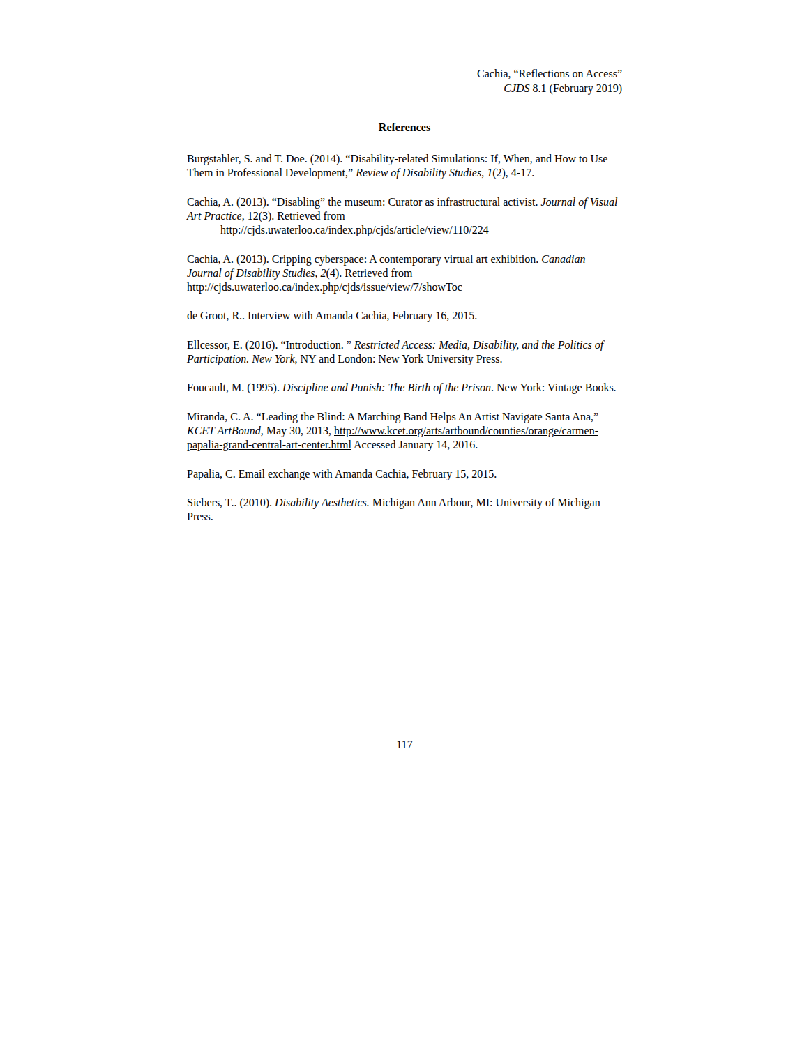Cachia, “Reflections on Access” CJDS 8.1 (February 2019)
References
Burgstahler, S. and T. Doe. (2014). “Disability-related Simulations: If, When, and How to Use Them in Professional Development,” Review of Disability Studies, 1(2), 4-17.
Cachia, A. (2013). “Disabling” the museum: Curator as infrastructural activist. Journal of Visual Art Practice, 12(3). Retrieved from http://cjds.uwaterloo.ca/index.php/cjds/article/view/110/224
Cachia, A. (2013). Cripping cyberspace: A contemporary virtual art exhibition. Canadian Journal of Disability Studies, 2(4). Retrieved from http://cjds.uwaterloo.ca/index.php/cjds/issue/view/7/showToc
de Groot, R.. Interview with Amanda Cachia, February 16, 2015.
Ellcessor, E. (2016). “Introduction. ” Restricted Access: Media, Disability, and the Politics of Participation. New York, NY and London: New York University Press.
Foucault, M. (1995). Discipline and Punish: The Birth of the Prison. New York: Vintage Books.
Miranda, C. A. “Leading the Blind: A Marching Band Helps An Artist Navigate Santa Ana,” KCET ArtBound, May 30, 2013, http://www.kcet.org/arts/artbound/counties/orange/carmen-papalia-grand-central-art-center.html Accessed January 14, 2016.
Papalia, C. Email exchange with Amanda Cachia, February 15, 2015.
Siebers, T.. (2010). Disability Aesthetics. Michigan Ann Arbour, MI: University of Michigan Press.
117